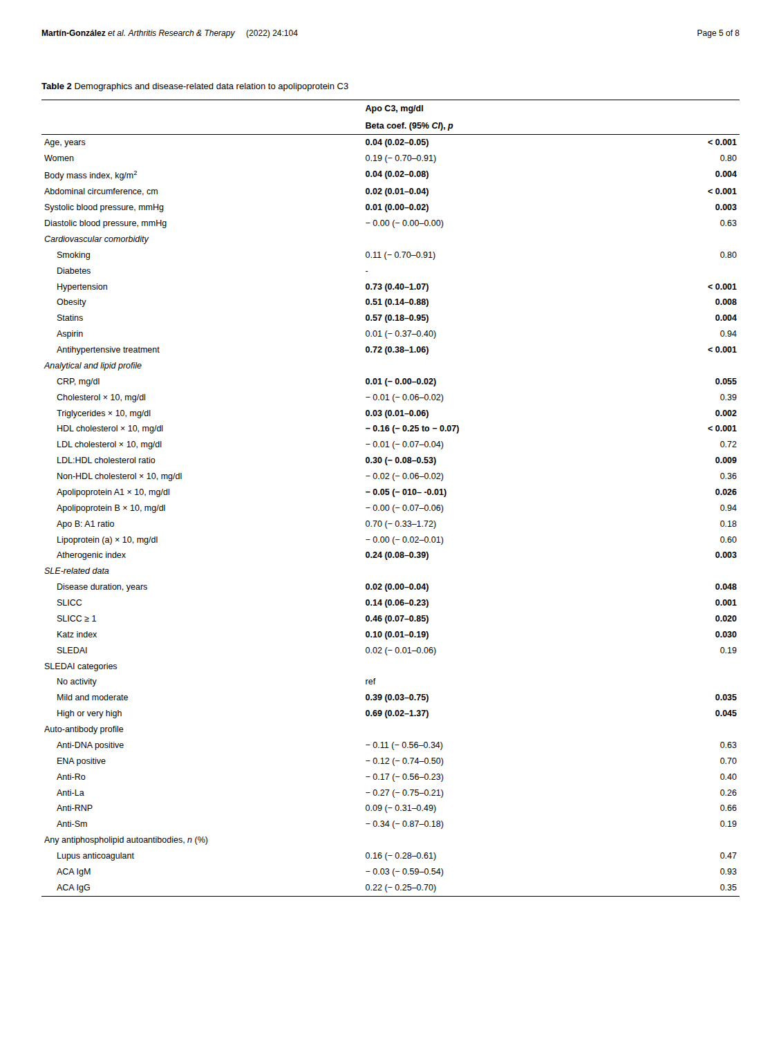Martín-González et al. Arthritis Research & Therapy (2022) 24:104
Page 5 of 8
Table 2 Demographics and disease-related data relation to apolipoprotein C3
| | Apo C3, mg/dl |
| --- | --- |
| | Beta coef. (95% CI ), p |
| Age, years | 0.04 (0.02–0.05) | < 0.001 |
| Women | 0.19 (− 0.70–0.91) | 0.80 |
| Body mass index, kg/m 2 | 0.04 (0.02–0.08) | 0.004 |
| Abdominal circumference, cm | 0.02 (0.01–0.04) | < 0.001 |
| Systolic blood pressure, mmHg | 0.01 (0.00–0.02) | 0.003 |
| Diastolic blood pressure, mmHg | − 0.00 (− 0.00–0.00) | 0.63 |
| Cardiovascular comorbidity | | |
| Smoking | 0.11 (− 0.70–0.91) | 0.80 |
| Diabetes | - | |
| Hypertension | 0.73 (0.40–1.07) | < 0.001 |
| Obesity | 0.51 (0.14–0.88) | 0.008 |
| Statins | 0.57 (0.18–0.95) | 0.004 |
| Aspirin | 0.01 (− 0.37–0.40) | 0.94 |
| Antihypertensive treatment | 0.72 (0.38–1.06) | < 0.001 |
| Analytical and lipid profile | | |
| CRP, mg/dl | 0.01 (− 0.00–0.02) | 0.055 |
| Cholesterol × 10, mg/dl | − 0.01 (− 0.06–0.02) | 0.39 |
| Triglycerides × 10, mg/dl | 0.03 (0.01–0.06) | 0.002 |
| HDL cholesterol × 10, mg/dl | − 0.16 (− 0.25 to − 0.07) | < 0.001 |
| LDL cholesterol × 10, mg/dl | − 0.01 (− 0.07–0.04) | 0.72 |
| LDL:HDL cholesterol ratio | 0.30 (− 0.08–0.53) | 0.009 |
| Non-HDL cholesterol × 10, mg/dl | − 0.02 (− 0.06–0.02) | 0.36 |
| Apolipoprotein A1 × 10, mg/dl | − 0.05 (− 010– -0.01) | 0.026 |
| Apolipoprotein B × 10, mg/dl | − 0.00 (− 0.07–0.06) | 0.94 |
| Apo B: A1 ratio | 0.70 (− 0.33–1.72) | 0.18 |
| Lipoprotein (a) × 10, mg/dl | − 0.00 (− 0.02–0.01) | 0.60 |
| Atherogenic index | 0.24 (0.08–0.39) | 0.003 |
| SLE-related data | | |
| Disease duration, years | 0.02 (0.00–0.04) | 0.048 |
| SLICC | 0.14 (0.06–0.23) | 0.001 |
| SLICC ≥ 1 | 0.46 (0.07–0.85) | 0.020 |
| Katz index | 0.10 (0.01–0.19) | 0.030 |
| SLEDAI | 0.02 (− 0.01–0.06) | 0.19 |
| SLEDAI categories | | |
| No activity | ref | |
| Mild and moderate | 0.39 (0.03–0.75) | 0.035 |
| High or very high | 0.69 (0.02–1.37) | 0.045 |
| Auto-antibody profile | | |
| Anti-DNA positive | − 0.11 (− 0.56–0.34) | 0.63 |
| ENA positive | − 0.12 (− 0.74–0.50) | 0.70 |
| Anti-Ro | − 0.17 (− 0.56–0.23) | 0.40 |
| Anti-La | − 0.27 (− 0.75–0.21) | 0.26 |
| Anti-RNP | 0.09 (− 0.31–0.49) | 0.66 |
| Anti-Sm | − 0.34 (− 0.87–0.18) | 0.19 |
| Any antiphospholipid autoantibodies, n (%) | | |
| Lupus anticoagulant | 0.16 (− 0.28–0.61) | 0.47 |
| ACA IgM | − 0.03 (− 0.59–0.54) | 0.93 |
| ACA IgG | 0.22 (− 0.25–0.70) | 0.35 |